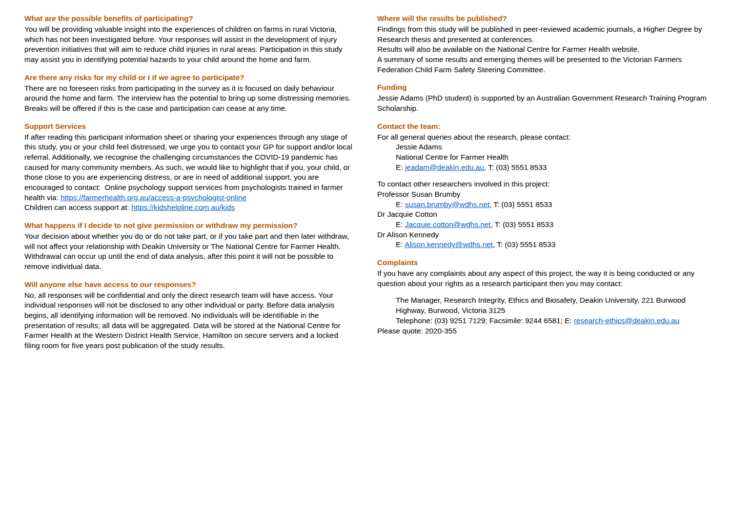What are the possible benefits of participating?
You will be providing valuable insight into the experiences of children on farms in rural Victoria, which has not been investigated before. Your responses will assist in the development of injury prevention initiatives that will aim to reduce child injuries in rural areas. Participation in this study may assist you in identifying potential hazards to your child around the home and farm.
Are there any risks for my child or I if we agree to participate?
There are no foreseen risks from participating in the survey as it is focused on daily behaviour around the home and farm. The interview has the potential to bring up some distressing memories. Breaks will be offered if this is the case and participation can cease at any time.
Support Services
If after reading this participant information sheet or sharing your experiences through any stage of this study, you or your child feel distressed, we urge you to contact your GP for support and/or local referral. Additionally, we recognise the challenging circumstances the COVID-19 pandemic has caused for many community members. As such, we would like to highlight that if you, your child, or those close to you are experiencing distress, or are in need of additional support, you are encouraged to contact: Online psychology support services from psychologists trained in farmer health via: https://farmerhealth.org.au/access-a-psychologist-online
Children can access support at: https://kidshelpline.com.au/kids
What happens if I decide to not give permission or withdraw my permission?
Your decision about whether you do or do not take part, or if you take part and then later withdraw, will not affect your relationship with Deakin University or The National Centre for Farmer Health. Withdrawal can occur up until the end of data analysis, after this point it will not be possible to remove individual data.
Will anyone else have access to our responses?
No, all responses will be confidential and only the direct research team will have access. Your individual responses will not be disclosed to any other individual or party. Before data analysis begins, all identifying information will be removed. No individuals will be identifiable in the presentation of results; all data will be aggregated. Data will be stored at the National Centre for Farmer Health at the Western District Health Service, Hamilton on secure servers and a locked filing room for five years post publication of the study results.
Where will the results be published?
Findings from this study will be published in peer-reviewed academic journals, a Higher Degree by Research thesis and presented at conferences.
Results will also be available on the National Centre for Farmer Health website.
A summary of some results and emerging themes will be presented to the Victorian Farmers Federation Child Farm Safety Steering Committee.
Funding
Jessie Adams (PhD student) is supported by an Australian Government Research Training Program Scholarship.
Contact the team:
For all general queries about the research, please contact:
Jessie Adams
National Centre for Farmer Health
E: jeadam@deakin.edu.au, T: (03) 5551 8533
To contact other researchers involved in this project:
Professor Susan Brumby
E: susan.brumby@wdhs.net, T: (03) 5551 8533
Dr Jacquie Cotton
E: Jacquie.cotton@wdhs.net, T: (03) 5551 8533
Dr Alison Kennedy
E: Alison.kennedy@wdhs.net, T: (03) 5551 8533
Complaints
If you have any complaints about any aspect of this project, the way it is being conducted or any question about your rights as a research participant then you may contact:
The Manager, Research Integrity, Ethics and Biosafety, Deakin University, 221 Burwood Highway, Burwood, Victoria 3125
Telephone: (03) 9251 7129; Facsimile: 9244 6581; E: research-ethics@deakin.edu.au
Please quote: 2020-355